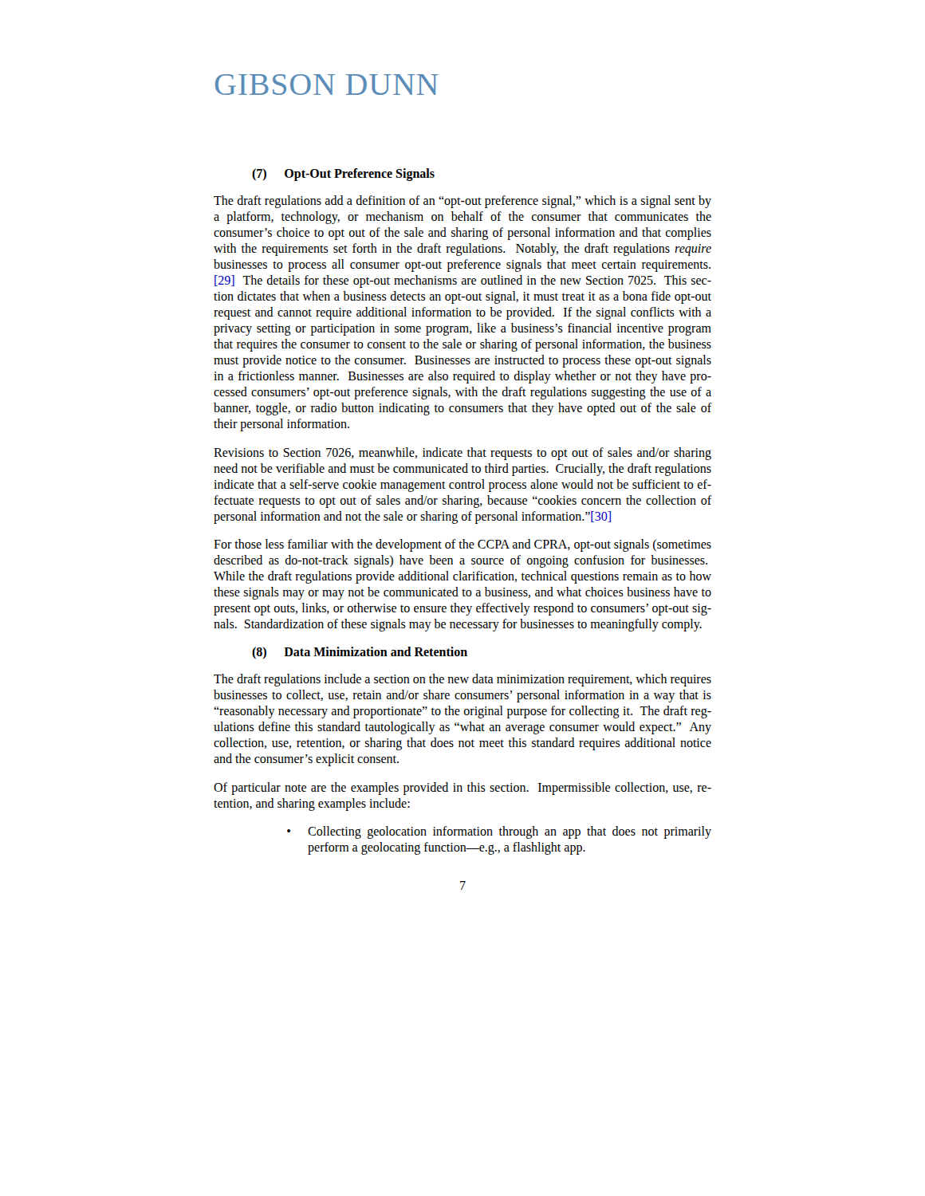GIBSON DUNN
(7) Opt-Out Preference Signals
The draft regulations add a definition of an “opt-out preference signal,” which is a signal sent by a platform, technology, or mechanism on behalf of the consumer that communicates the consumer’s choice to opt out of the sale and sharing of personal information and that complies with the requirements set forth in the draft regulations. Notably, the draft regulations require businesses to process all consumer opt-out preference signals that meet certain requirements.[29] The details for these opt-out mechanisms are outlined in the new Section 7025. This section dictates that when a business detects an opt-out signal, it must treat it as a bona fide opt-out request and cannot require additional information to be provided. If the signal conflicts with a privacy setting or participation in some program, like a business’s financial incentive program that requires the consumer to consent to the sale or sharing of personal information, the business must provide notice to the consumer. Businesses are instructed to process these opt-out signals in a frictionless manner. Businesses are also required to display whether or not they have processed consumers’ opt-out preference signals, with the draft regulations suggesting the use of a banner, toggle, or radio button indicating to consumers that they have opted out of the sale of their personal information.
Revisions to Section 7026, meanwhile, indicate that requests to opt out of sales and/or sharing need not be verifiable and must be communicated to third parties. Crucially, the draft regulations indicate that a self-serve cookie management control process alone would not be sufficient to effectuate requests to opt out of sales and/or sharing, because “cookies concern the collection of personal information and not the sale or sharing of personal information.”[30]
For those less familiar with the development of the CCPA and CPRA, opt-out signals (sometimes described as do-not-track signals) have been a source of ongoing confusion for businesses. While the draft regulations provide additional clarification, technical questions remain as to how these signals may or may not be communicated to a business, and what choices business have to present opt outs, links, or otherwise to ensure they effectively respond to consumers’ opt-out signals. Standardization of these signals may be necessary for businesses to meaningfully comply.
(8) Data Minimization and Retention
The draft regulations include a section on the new data minimization requirement, which requires businesses to collect, use, retain and/or share consumers’ personal information in a way that is “reasonably necessary and proportionate” to the original purpose for collecting it. The draft regulations define this standard tautologically as “what an average consumer would expect.” Any collection, use, retention, or sharing that does not meet this standard requires additional notice and the consumer’s explicit consent.
Of particular note are the examples provided in this section. Impermissible collection, use, retention, and sharing examples include:
Collecting geolocation information through an app that does not primarily perform a geolocating function—e.g., a flashlight app.
7